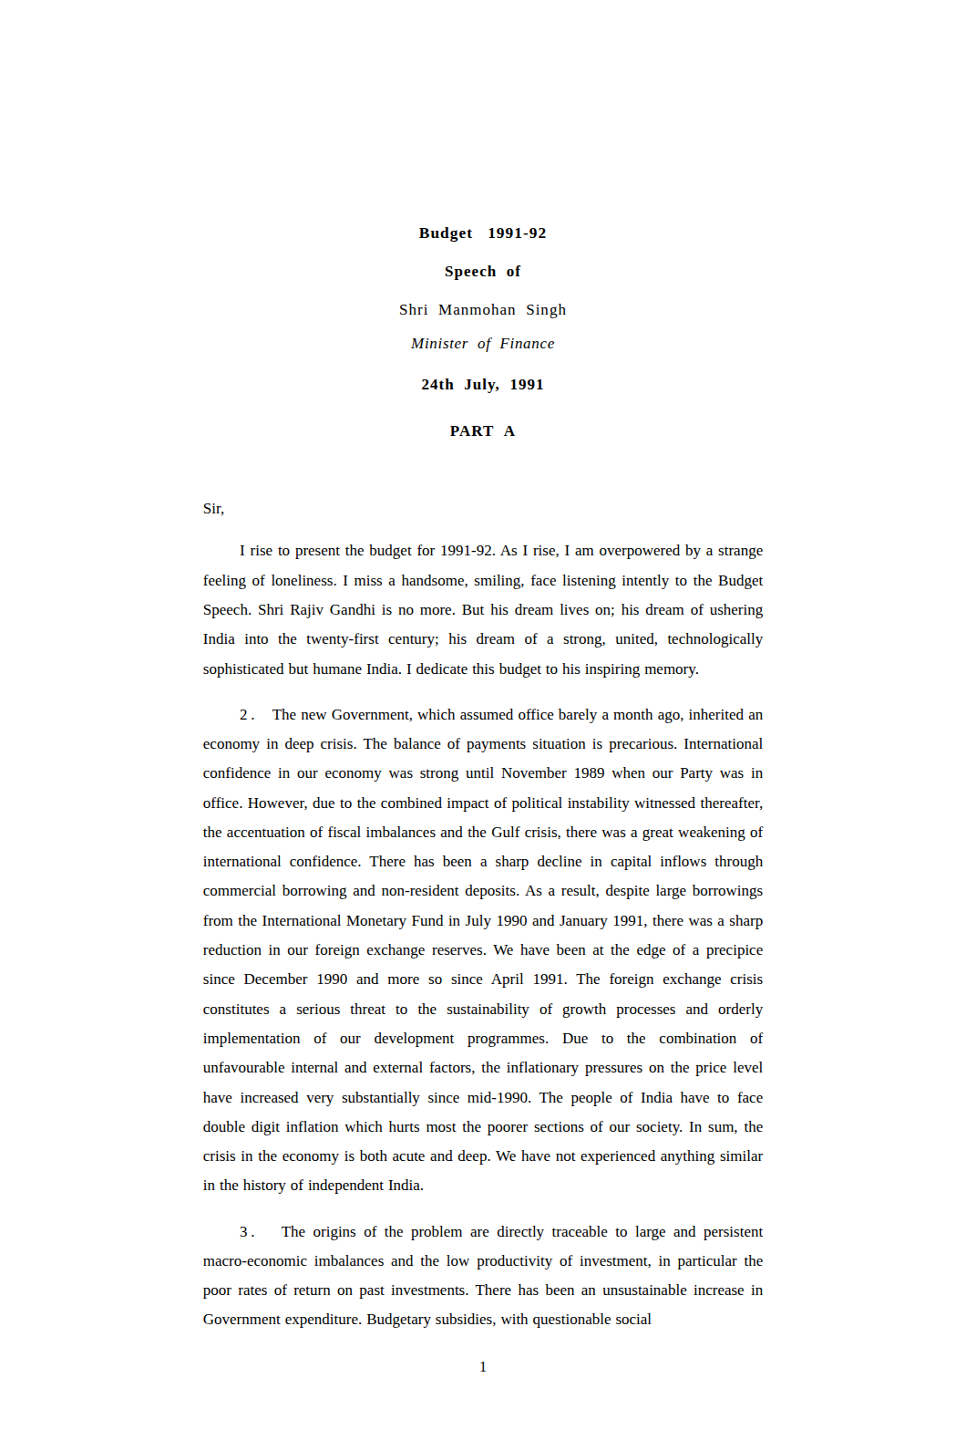Budget 1991-92
Speech of
Shri Manmohan Singh
Minister of Finance
24th July, 1991
PART A
Sir,
I rise to present the budget for 1991-92. As I rise, I am overpowered by a strange feeling of loneliness. I miss a handsome, smiling, face listening intently to the Budget Speech. Shri Rajiv Gandhi is no more. But his dream lives on; his dream of ushering India into the twenty-first century; his dream of a strong, united, technologically sophisticated but humane India. I dedicate this budget to his inspiring memory.
2. The new Government, which assumed office barely a month ago, inherited an economy in deep crisis. The balance of payments situation is precarious. International confidence in our economy was strong until November 1989 when our Party was in office. However, due to the combined impact of political instability witnessed thereafter, the accentuation of fiscal imbalances and the Gulf crisis, there was a great weakening of international confidence. There has been a sharp decline in capital inflows through commercial borrowing and non-resident deposits. As a result, despite large borrowings from the International Monetary Fund in July 1990 and January 1991, there was a sharp reduction in our foreign exchange reserves. We have been at the edge of a precipice since December 1990 and more so since April 1991. The foreign exchange crisis constitutes a serious threat to the sustainability of growth processes and orderly implementation of our development programmes. Due to the combination of unfavourable internal and external factors, the inflationary pressures on the price level have increased very substantially since mid-1990. The people of India have to face double digit inflation which hurts most the poorer sections of our society. In sum, the crisis in the economy is both acute and deep. We have not experienced anything similar in the history of independent India.
3. The origins of the problem are directly traceable to large and persistent macro-economic imbalances and the low productivity of investment, in particular the poor rates of return on past investments. There has been an unsustainable increase in Government expenditure. Budgetary subsidies, with questionable social
1